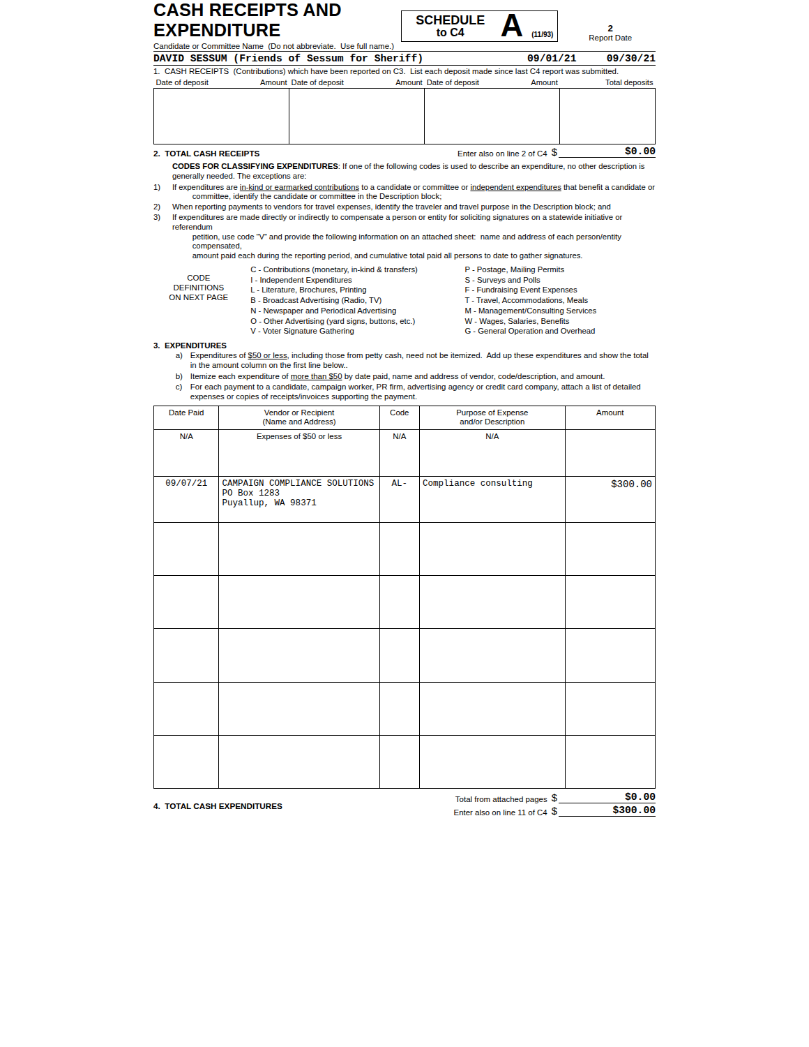CASH RECEIPTS AND EXPENDITURE
SCHEDULEto C4
A
(11/93)
2
Report Date
Candidate or Committee Name (Do not abbreviate. Use full name.)
DAVID SESSUM (Friends of Sessum for Sheriff)
09/01/21
09/30/21
1. CASH RECEIPTS (Contributions) which have been reported on C3. List each deposit made since last C4 report was submitted.
| Date of deposit | Amount | Date of deposit | Amount | Date of deposit | Amount | Total deposits |
| --- | --- | --- | --- | --- | --- | --- |
2. TOTAL CASH RECEIPTS
Enter also on line 2 of C4
$
$0.00
CODES FOR CLASSIFYING EXPENDITURES: If one of the following codes is used to describe an expenditure, no other description is generally needed. The exceptions are:
1) If expenditures are in-kind or earmarked contributions to a candidate or committee or independent expenditures that benefit a candidate or committee, identify the candidate or committee in the Description block;
2) When reporting payments to vendors for travel expenses, identify the traveler and travel purpose in the Description block; and
3) If expenditures are made directly or indirectly to compensate a person or entity for soliciting signatures on a statewide initiative or referendum petition, use code “V” and provide the following information on an attached sheet: name and address of each person/entity compensated, amount paid each during the reporting period, and cumulative total paid all persons to date to gather signatures.
CODE
DEFINITIONS
ON NEXT PAGE
C - Contributions (monetary, in-kind & transfers)
I - Independent Expenditures
L - Literature, Brochures, Printing
B - Broadcast Advertising (Radio, TV)
N - Newspaper and Periodical Advertising
O - Other Advertising (yard signs, buttons, etc.)
V - Voter Signature Gathering
P - Postage, Mailing Permits
S - Surveys and Polls
F - Fundraising Event Expenses
T - Travel, Accommodations, Meals
M - Management/Consulting Services
W - Wages, Salaries, Benefits
G - General Operation and Overhead
3. EXPENDITURES
a) Expenditures of $50 or less, including those from petty cash, need not be itemized. Add up these expenditures and show the total in the amount column on the first line below..
b) Itemize each expenditure of more than $50 by date paid, name and address of vendor, code/description, and amount.
c) For each payment to a candidate, campaign worker, PR firm, advertising agency or credit card company, attach a list of detailed expenses or copies of receipts/invoices supporting the payment.
| Date Paid | Vendor or Recipient (Name and Address) | Code | Purpose of Expense and/or Description | Amount |
| --- | --- | --- | --- | --- |
| N/A | Expenses of $50 or less | N/A | N/A | |
| 09/07/21 | CAMPAIGN COMPLIANCE SOLUTIONS PO Box 1283 Puyallup, WA 98371 | AL- | Compliance consulting | $300.00 |
4. TOTAL CASH EXPENDITURES
Total from attached pages
$
$0.00
Enter also on line 11 of C4
$
$300.00